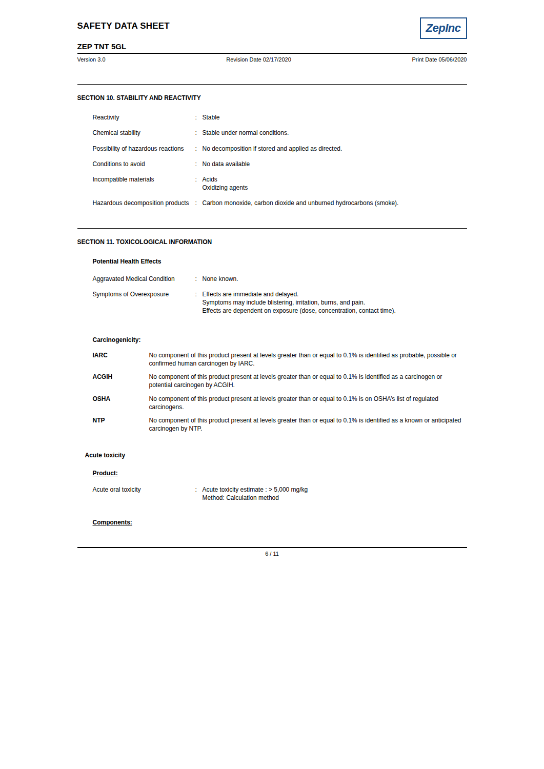SAFETY DATA SHEET
Zep Inc
ZEP TNT 5GL
Version 3.0 Revision Date 02/17/2020 Print Date 05/06/2020
SECTION 10. STABILITY AND REACTIVITY
| Reactivity | : | Stable |
| Chemical stability | : | Stable under normal conditions. |
| Possibility of hazardous reactions | : | No decomposition if stored and applied as directed. |
| Conditions to avoid | : | No data available |
| Incompatible materials | : | Acids Oxidizing agents |
| Hazardous decomposition products | : | Carbon monoxide, carbon dioxide and unburned hydrocarbons (smoke). |
SECTION 11. TOXICOLOGICAL INFORMATION
Potential Health Effects
| Aggravated Medical Condition | : | None known. |
| Symptoms of Overexposure | : | Effects are immediate and delayed. Symptoms may include blistering, irritation, burns, and pain. Effects are dependent on exposure (dose, concentration, contact time). |
Carcinogenicity:
| IARC | No component of this product present at levels greater than or equal to 0.1% is identified as probable, possible or confirmed human carcinogen by IARC. |
| ACGIH | No component of this product present at levels greater than or equal to 0.1% is identified as a carcinogen or potential carcinogen by ACGIH. |
| OSHA | No component of this product present at levels greater than or equal to 0.1% is on OSHA’s list of regulated carcinogens. |
| NTP | No component of this product present at levels greater than or equal to 0.1% is identified as a known or anticipated carcinogen by NTP. |
Acute toxicity
Product:
| Acute oral toxicity | : | Acute toxicity estimate : > 5,000 mg/kg Method: Calculation method |
Components:
6 / 11